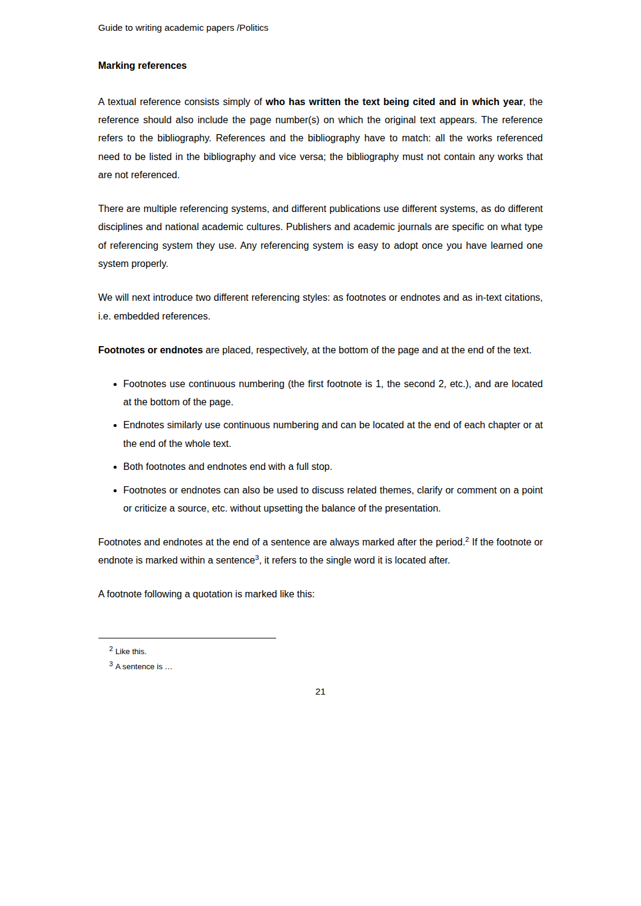Guide to writing academic papers /Politics
Marking references
A textual reference consists simply of who has written the text being cited and in which year, the reference should also include the page number(s) on which the original text appears. The reference refers to the bibliography. References and the bibliography have to match: all the works referenced need to be listed in the bibliography and vice versa; the bibliography must not contain any works that are not referenced.
There are multiple referencing systems, and different publications use different systems, as do different disciplines and national academic cultures. Publishers and academic journals are specific on what type of referencing system they use. Any referencing system is easy to adopt once you have learned one system properly.
We will next introduce two different referencing styles: as footnotes or endnotes and as in-text citations, i.e. embedded references.
Footnotes or endnotes are placed, respectively, at the bottom of the page and at the end of the text.
Footnotes use continuous numbering (the first footnote is 1, the second 2, etc.), and are located at the bottom of the page.
Endnotes similarly use continuous numbering and can be located at the end of each chapter or at the end of the whole text.
Both footnotes and endnotes end with a full stop.
Footnotes or endnotes can also be used to discuss related themes, clarify or comment on a point or criticize a source, etc. without upsetting the balance of the presentation.
Footnotes and endnotes at the end of a sentence are always marked after the period.2 If the footnote or endnote is marked within a sentence3, it refers to the single word it is located after.
A footnote following a quotation is marked like this:
2 Like this.
3 A sentence is …
21